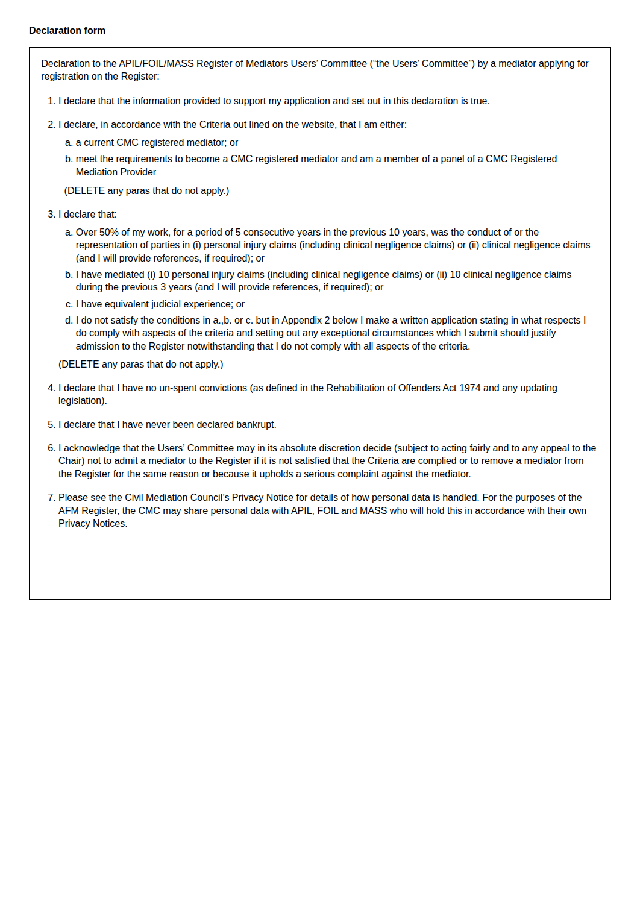Declaration form
Declaration to the APIL/FOIL/MASS Register of Mediators Users’ Committee (“the Users’ Committee”) by a mediator applying for registration on the Register:
I declare that the information provided to support my application and set out in this declaration is true.
I declare, in accordance with the Criteria out lined on the website, that I am either:
a current CMC registered mediator; or
meet the requirements to become a CMC registered mediator and am a member of a panel of a CMC Registered Mediation Provider
(DELETE any paras that do not apply.)
I declare that:
Over 50% of my work, for a period of 5 consecutive years in the previous 10 years, was the conduct of or the representation of parties in (i) personal injury claims (including clinical negligence claims) or (ii) clinical negligence claims (and I will provide references, if required); or
I have mediated (i) 10 personal injury claims (including clinical negligence claims) or (ii) 10 clinical negligence claims during the previous 3 years (and I will provide references, if required); or
I have equivalent judicial experience; or
I do not satisfy the conditions in a.,b. or c. but in Appendix 2 below I make a written application stating in what respects I do comply with aspects of the criteria and setting out any exceptional circumstances which I submit should justify admission to the Register notwithstanding that I do not comply with all aspects of the criteria.
(DELETE any paras that do not apply.)
I declare that I have no un-spent convictions (as defined in the Rehabilitation of Offenders Act 1974 and any updating legislation).
I declare that I have never been declared bankrupt.
I acknowledge that the Users’ Committee may in its absolute discretion decide (subject to acting fairly and to any appeal to the Chair) not to admit a mediator to the Register if it is not satisfied that the Criteria are complied or to remove a mediator from the Register for the same reason or because it upholds a serious complaint against the mediator.
Please see the Civil Mediation Council’s Privacy Notice for details of how personal data is handled. For the purposes of the AFM Register, the CMC may share personal data with APIL, FOIL and MASS who will hold this in accordance with their own Privacy Notices.